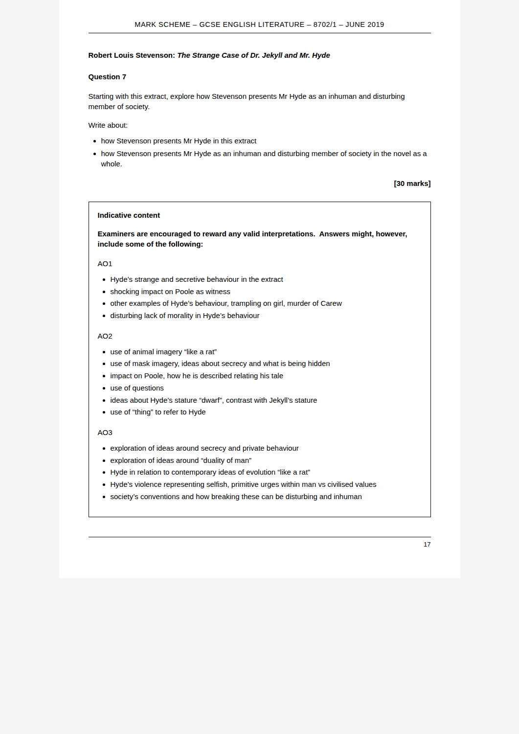MARK SCHEME – GCSE ENGLISH LITERATURE – 8702/1 – JUNE 2019
Robert Louis Stevenson: The Strange Case of Dr. Jekyll and Mr. Hyde
Question 7
Starting with this extract, explore how Stevenson presents Mr Hyde as an inhuman and disturbing member of society.
Write about:
how Stevenson presents Mr Hyde in this extract
how Stevenson presents Mr Hyde as an inhuman and disturbing member of society in the novel as a whole.
[30 marks]
Indicative content
Examiners are encouraged to reward any valid interpretations. Answers might, however, include some of the following:
AO1
Hyde’s strange and secretive behaviour in the extract
shocking impact on Poole as witness
other examples of Hyde’s behaviour, trampling on girl, murder of Carew
disturbing lack of morality in Hyde’s behaviour
AO2
use of animal imagery “like a rat”
use of mask imagery, ideas about secrecy and what is being hidden
impact on Poole, how he is described relating his tale
use of questions
ideas about Hyde’s stature “dwarf”, contrast with Jekyll’s stature
use of “thing” to refer to Hyde
AO3
exploration of ideas around secrecy and private behaviour
exploration of ideas around “duality of man”
Hyde in relation to contemporary ideas of evolution “like a rat”
Hyde’s violence representing selfish, primitive urges within man vs civilised values
society’s conventions and how breaking these can be disturbing and inhuman
17